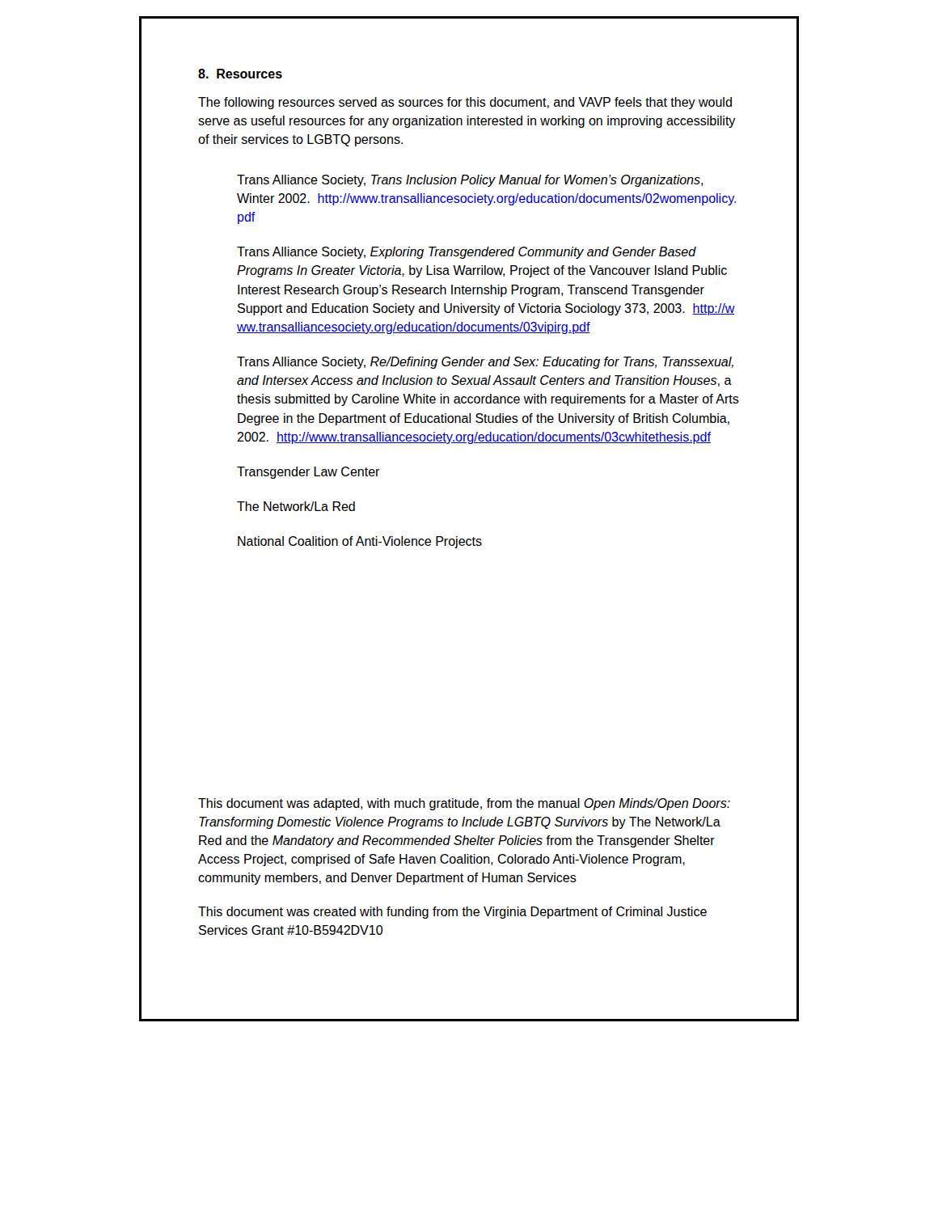8. Resources
The following resources served as sources for this document, and VAVP feels that they would serve as useful resources for any organization interested in working on improving accessibility of their services to LGBTQ persons.
Trans Alliance Society, Trans Inclusion Policy Manual for Women’s Organizations, Winter 2002. http://www.transalliancesociety.org/education/documents/02womenpolicy.pdf
Trans Alliance Society, Exploring Transgendered Community and Gender Based Programs In Greater Victoria, by Lisa Warrilow, Project of the Vancouver Island Public Interest Research Group’s Research Internship Program, Transcend Transgender Support and Education Society and University of Victoria Sociology 373, 2003. http://www.transalliancesociety.org/education/documents/03vipirg.pdf
Trans Alliance Society, Re/Defining Gender and Sex: Educating for Trans, Transsexual, and Intersex Access and Inclusion to Sexual Assault Centers and Transition Houses, a thesis submitted by Caroline White in accordance with requirements for a Master of Arts Degree in the Department of Educational Studies of the University of British Columbia, 2002. http://www.transalliancesociety.org/education/documents/03cwhitethesis.pdf
Transgender Law Center
The Network/La Red
National Coalition of Anti-Violence Projects
This document was adapted, with much gratitude, from the manual Open Minds/Open Doors: Transforming Domestic Violence Programs to Include LGBTQ Survivors by The Network/La Red and the Mandatory and Recommended Shelter Policies from the Transgender Shelter Access Project, comprised of Safe Haven Coalition, Colorado Anti-Violence Program, community members, and Denver Department of Human Services
This document was created with funding from the Virginia Department of Criminal Justice Services Grant #10-B5942DV10